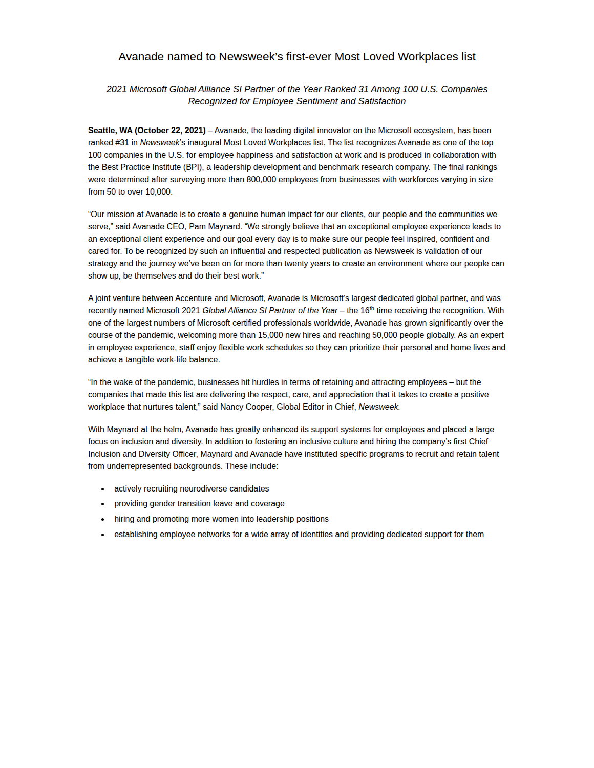Avanade named to Newsweek’s first-ever Most Loved Workplaces list
2021 Microsoft Global Alliance SI Partner of the Year Ranked 31 Among 100 U.S. Companies Recognized for Employee Sentiment and Satisfaction
Seattle, WA (October 22, 2021) – Avanade, the leading digital innovator on the Microsoft ecosystem, has been ranked #31 in Newsweek’s inaugural Most Loved Workplaces list. The list recognizes Avanade as one of the top 100 companies in the U.S. for employee happiness and satisfaction at work and is produced in collaboration with the Best Practice Institute (BPI), a leadership development and benchmark research company. The final rankings were determined after surveying more than 800,000 employees from businesses with workforces varying in size from 50 to over 10,000.
“Our mission at Avanade is to create a genuine human impact for our clients, our people and the communities we serve,” said Avanade CEO, Pam Maynard. “We strongly believe that an exceptional employee experience leads to an exceptional client experience and our goal every day is to make sure our people feel inspired, confident and cared for. To be recognized by such an influential and respected publication as Newsweek is validation of our strategy and the journey we’ve been on for more than twenty years to create an environment where our people can show up, be themselves and do their best work.”
A joint venture between Accenture and Microsoft, Avanade is Microsoft’s largest dedicated global partner, and was recently named Microsoft 2021 Global Alliance SI Partner of the Year – the 16th time receiving the recognition. With one of the largest numbers of Microsoft certified professionals worldwide, Avanade has grown significantly over the course of the pandemic, welcoming more than 15,000 new hires and reaching 50,000 people globally. As an expert in employee experience, staff enjoy flexible work schedules so they can prioritize their personal and home lives and achieve a tangible work-life balance.
“In the wake of the pandemic, businesses hit hurdles in terms of retaining and attracting employees – but the companies that made this list are delivering the respect, care, and appreciation that it takes to create a positive workplace that nurtures talent,” said Nancy Cooper, Global Editor in Chief, Newsweek.
With Maynard at the helm, Avanade has greatly enhanced its support systems for employees and placed a large focus on inclusion and diversity. In addition to fostering an inclusive culture and hiring the company’s first Chief Inclusion and Diversity Officer, Maynard and Avanade have instituted specific programs to recruit and retain talent from underrepresented backgrounds. These include:
actively recruiting neurodiverse candidates
providing gender transition leave and coverage
hiring and promoting more women into leadership positions
establishing employee networks for a wide array of identities and providing dedicated support for them